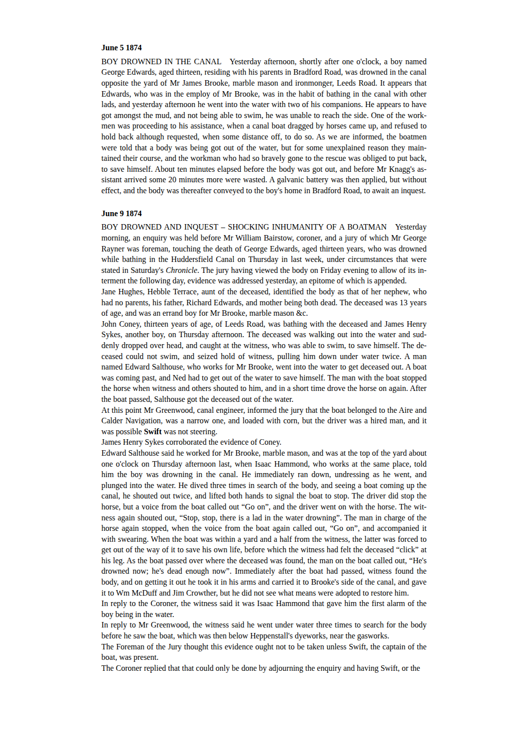June 5 1874
Boy drowned in the canal Yesterday afternoon, shortly after one o'clock, a boy named George Edwards, aged thirteen, residing with his parents in Bradford Road, was drowned in the canal opposite the yard of Mr James Brooke, marble mason and ironmonger, Leeds Road. It appears that Edwards, who was in the employ of Mr Brooke, was in the habit of bathing in the canal with other lads, and yesterday afternoon he went into the water with two of his companions. He appears to have got amongst the mud, and not being able to swim, he was unable to reach the side. One of the workmen was proceeding to his assistance, when a canal boat dragged by horses came up, and refused to hold back although requested, when some distance off, to do so. As we are informed, the boatmen were told that a body was being got out of the water, but for some unexplained reason they maintained their course, and the workman who had so bravely gone to the rescue was obliged to put back, to save himself. About ten minutes elapsed before the body was got out, and before Mr Knagg's assistant arrived some 20 minutes more were wasted. A galvanic battery was then applied, but without effect, and the body was thereafter conveyed to the boy's home in Bradford Road, to await an inquest.
June 9 1874
Boy drowned and inquest – shocking inhumanity of a boatman Yesterday morning, an enquiry was held before Mr William Bairstow, coroner, and a jury of which Mr George Rayner was foreman, touching the death of George Edwards, aged thirteen years, who was drowned while bathing in the Huddersfield Canal on Thursday in last week, under circumstances that were stated in Saturday's Chronicle. The jury having viewed the body on Friday evening to allow of its interment the following day, evidence was addressed yesterday, an epitome of which is appended.
Jane Hughes, Hebble Terrace, aunt of the deceased, identified the body as that of her nephew, who had no parents, his father, Richard Edwards, and mother being both dead. The deceased was 13 years of age, and was an errand boy for Mr Brooke, marble mason &c.
John Coney, thirteen years of age, of Leeds Road, was bathing with the deceased and James Henry Sykes, another boy, on Thursday afternoon. The deceased was walking out into the water and suddenly dropped over head, and caught at the witness, who was able to swim, to save himself. The deceased could not swim, and seized hold of witness, pulling him down under water twice. A man named Edward Salthouse, who works for Mr Brooke, went into the water to get deceased out. A boat was coming past, and Ned had to get out of the water to save himself. The man with the boat stopped the horse when witness and others shouted to him, and in a short time drove the horse on again. After the boat passed, Salthouse got the deceased out of the water.
At this point Mr Greenwood, canal engineer, informed the jury that the boat belonged to the Aire and Calder Navigation, was a narrow one, and loaded with corn, but the driver was a hired man, and it was possible Swift was not steering.
James Henry Sykes corroborated the evidence of Coney.
Edward Salthouse said he worked for Mr Brooke, marble mason, and was at the top of the yard about one o'clock on Thursday afternoon last, when Isaac Hammond, who works at the same place, told him the boy was drowning in the canal. He immediately ran down, undressing as he went, and plunged into the water. He dived three times in search of the body, and seeing a boat coming up the canal, he shouted out twice, and lifted both hands to signal the boat to stop. The driver did stop the horse, but a voice from the boat called out “Go on”, and the driver went on with the horse. The witness again shouted out, “Stop, stop, there is a lad in the water drowning”. The man in charge of the horse again stopped, when the voice from the boat again called out, “Go on”, and accompanied it with swearing. When the boat was within a yard and a half from the witness, the latter was forced to get out of the way of it to save his own life, before which the witness had felt the deceased “click” at his leg. As the boat passed over where the deceased was found, the man on the boat called out, “He's drowned now; he's dead enough now”. Immediately after the boat had passed, witness found the body, and on getting it out he took it in his arms and carried it to Brooke's side of the canal, and gave it to Wm McDuff and Jim Crowther, but he did not see what means were adopted to restore him.
In reply to the Coroner, the witness said it was Isaac Hammond that gave him the first alarm of the boy being in the water.
In reply to Mr Greenwood, the witness said he went under water three times to search for the body before he saw the boat, which was then below Heppenstall's dyeworks, near the gasworks.
The Foreman of the Jury thought this evidence ought not to be taken unless Swift, the captain of the boat, was present.
The Coroner replied that that could only be done by adjourning the enquiry and having Swift, or the